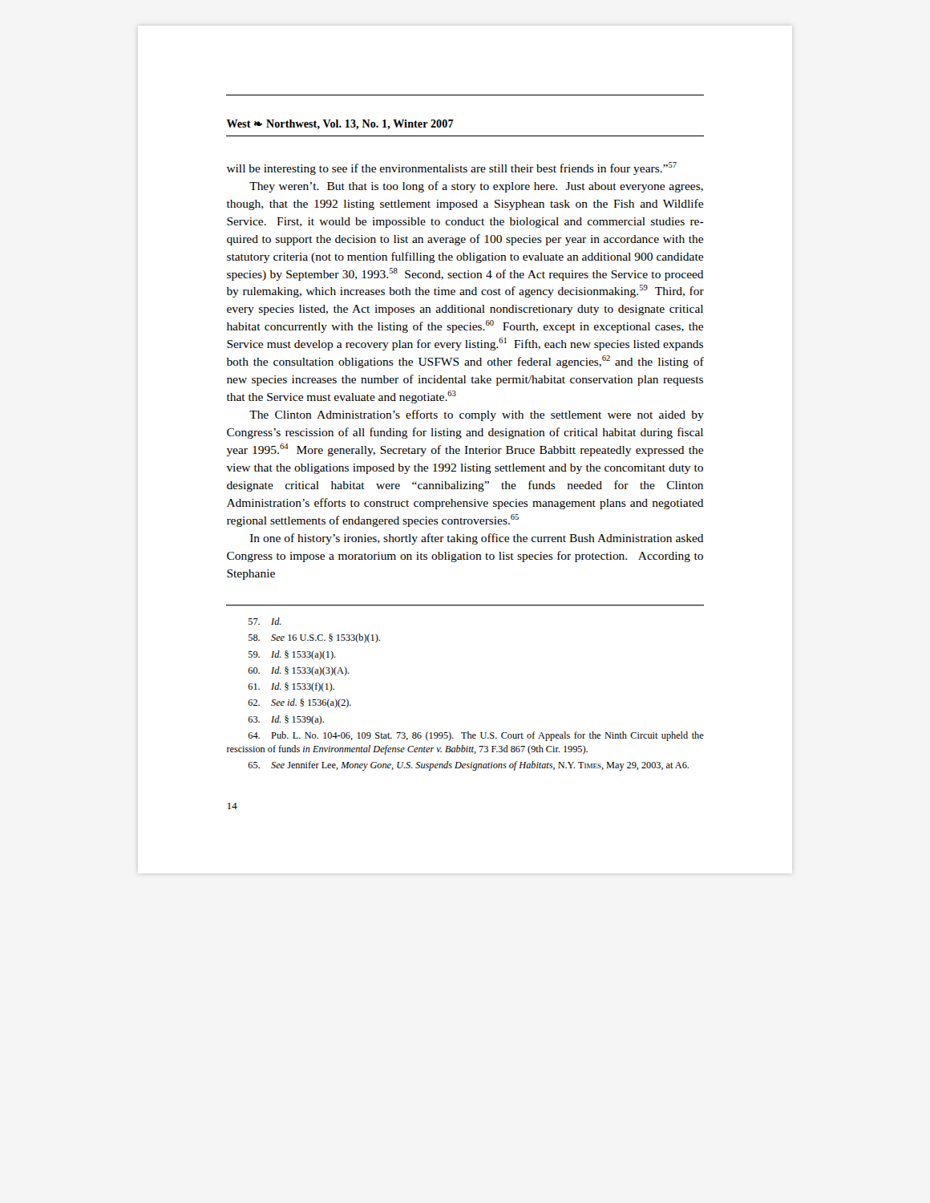West ❧ Northwest, Vol. 13, No. 1, Winter 2007
will be interesting to see if the environmentalists are still their best friends in four years.”57
They weren’t. But that is too long of a story to explore here. Just about everyone agrees, though, that the 1992 listing settlement imposed a Sisyphean task on the Fish and Wildlife Service. First, it would be impossible to conduct the biological and commercial studies required to support the decision to list an average of 100 species per year in accordance with the statutory criteria (not to mention fulfilling the obligation to evaluate an additional 900 candidate species) by September 30, 1993.58 Second, section 4 of the Act requires the Service to proceed by rulemaking, which increases both the time and cost of agency decisionmaking.59 Third, for every species listed, the Act imposes an additional nondiscretionary duty to designate critical habitat concurrently with the listing of the species.60 Fourth, except in exceptional cases, the Service must develop a recovery plan for every listing.61 Fifth, each new species listed expands both the consultation obligations the USFWS and other federal agencies,62 and the listing of new species increases the number of incidental take permit/habitat conservation plan requests that the Service must evaluate and negotiate.63
The Clinton Administration’s efforts to comply with the settlement were not aided by Congress’s rescission of all funding for listing and designation of critical habitat during fiscal year 1995.64 More generally, Secretary of the Interior Bruce Babbitt repeatedly expressed the view that the obligations imposed by the 1992 listing settlement and by the concomitant duty to designate critical habitat were “cannibalizing” the funds needed for the Clinton Administration’s efforts to construct comprehensive species management plans and negotiated regional settlements of endangered species controversies.65
In one of history’s ironies, shortly after taking office the current Bush Administration asked Congress to impose a moratorium on its obligation to list species for protection. According to Stephanie
57. Id.
58. See 16 U.S.C. § 1533(b)(1).
59. Id. § 1533(a)(1).
60. Id. § 1533(a)(3)(A).
61. Id. § 1533(f)(1).
62. See id. § 1536(a)(2).
63. Id. § 1539(a).
64. Pub. L. No. 104-06, 109 Stat. 73, 86 (1995). The U.S. Court of Appeals for the Ninth Circuit upheld the rescission of funds in Environmental Defense Center v. Babbitt, 73 F.3d 867 (9th Cir. 1995).
65. See Jennifer Lee, Money Gone, U.S. Suspends Designations of Habitats, N.Y. Times, May 29, 2003, at A6.
14